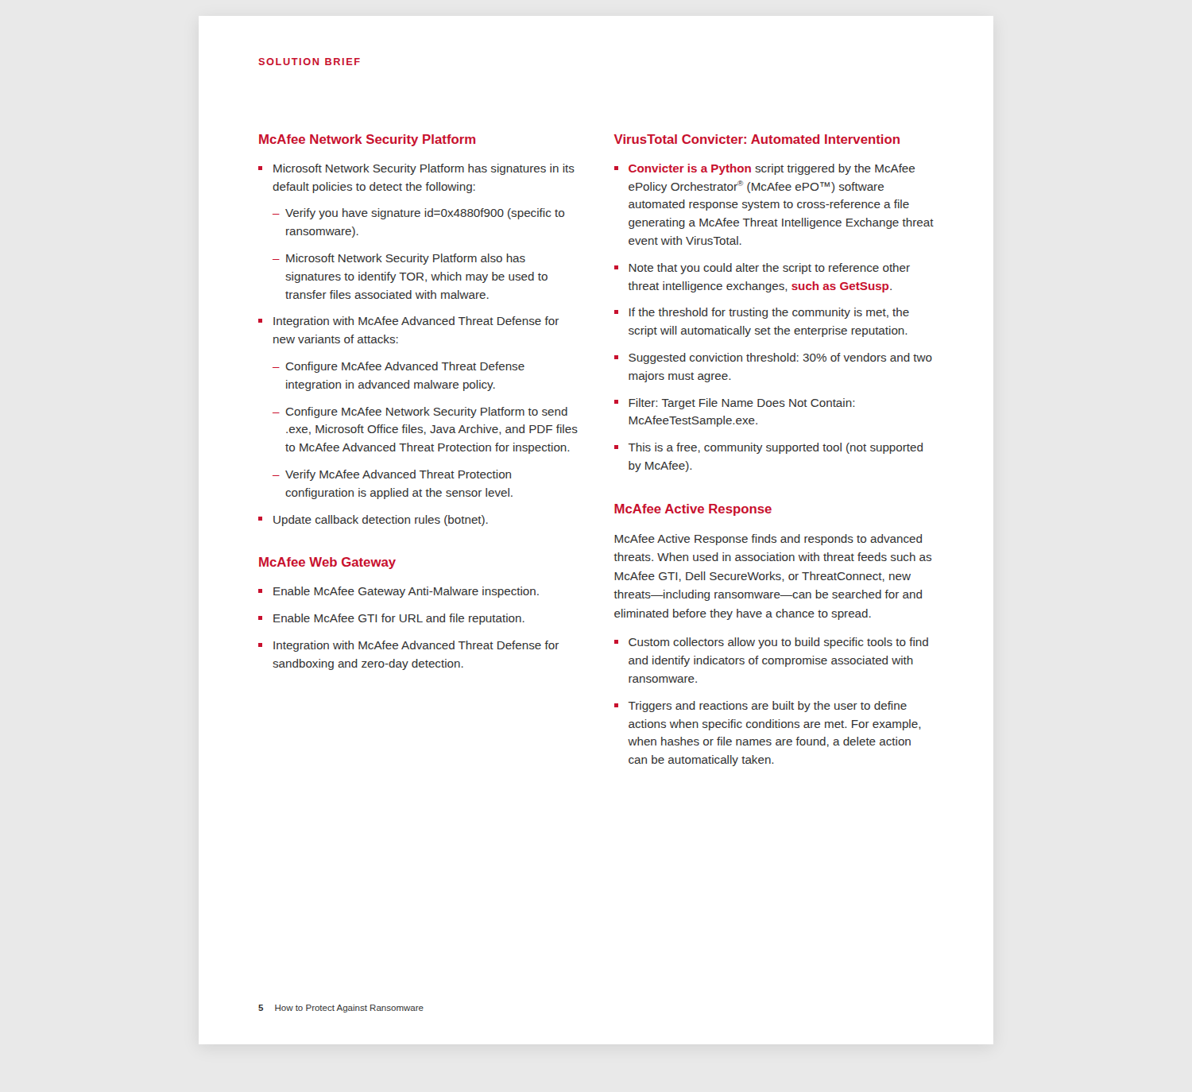Solution Brief
McAfee Network Security Platform
Microsoft Network Security Platform has signatures in its default policies to detect the following:
Verify you have signature id=0x4880f900 (specific to ransomware).
Microsoft Network Security Platform also has signatures to identify TOR, which may be used to transfer files associated with malware.
Integration with McAfee Advanced Threat Defense for new variants of attacks:
Configure McAfee Advanced Threat Defense integration in advanced malware policy.
Configure McAfee Network Security Platform to send .exe, Microsoft Office files, Java Archive, and PDF files to McAfee Advanced Threat Protection for inspection.
Verify McAfee Advanced Threat Protection configuration is applied at the sensor level.
Update callback detection rules (botnet).
McAfee Web Gateway
Enable McAfee Gateway Anti-Malware inspection.
Enable McAfee GTI for URL and file reputation.
Integration with McAfee Advanced Threat Defense for sandboxing and zero-day detection.
VirusTotal Convicter: Automated Intervention
Convicter is a Python script triggered by the McAfee ePolicy Orchestrator® (McAfee ePO™) software automated response system to cross-reference a file generating a McAfee Threat Intelligence Exchange threat event with VirusTotal.
Note that you could alter the script to reference other threat intelligence exchanges, such as GetSusp.
If the threshold for trusting the community is met, the script will automatically set the enterprise reputation.
Suggested conviction threshold: 30% of vendors and two majors must agree.
Filter: Target File Name Does Not Contain: McAfeeTestSample.exe.
This is a free, community supported tool (not supported by McAfee).
McAfee Active Response
McAfee Active Response finds and responds to advanced threats. When used in association with threat feeds such as McAfee GTI, Dell SecureWorks, or ThreatConnect, new threats—including ransomware—can be searched for and eliminated before they have a chance to spread.
Custom collectors allow you to build specific tools to find and identify indicators of compromise associated with ransomware.
Triggers and reactions are built by the user to define actions when specific conditions are met. For example, when hashes or file names are found, a delete action can be automatically taken.
5 How to Protect Against Ransomware